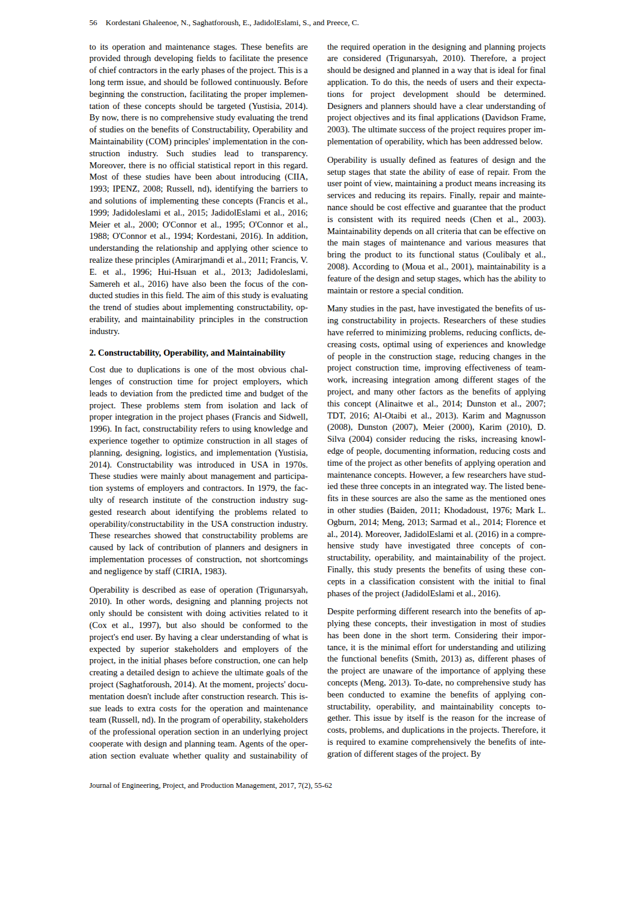56 Kordestani Ghaleenoe, N., Saghatforoush, E., JadidolEslami, S., and Preece, C.
to its operation and maintenance stages. These benefits are provided through developing fields to facilitate the presence of chief contractors in the early phases of the project. This is a long term issue, and should be followed continuously. Before beginning the construction, facilitating the proper implementation of these concepts should be targeted (Yustisia, 2014). By now, there is no comprehensive study evaluating the trend of studies on the benefits of Constructability, Operability and Maintainability (COM) principles' implementation in the construction industry. Such studies lead to transparency. Moreover, there is no official statistical report in this regard. Most of these studies have been about introducing (CIIA, 1993; IPENZ, 2008; Russell, nd), identifying the barriers to and solutions of implementing these concepts (Francis et al., 1999; Jadidoleslami et al., 2015; JadidolEslami et al., 2016; Meier et al., 2000; O'Connor et al., 1995; O'Connor et al., 1988; O'Connor et al., 1994; Kordestani, 2016). In addition, understanding the relationship and applying other science to realize these principles (Amirarjmandi et al., 2011; Francis, V. E. et al., 1996; Hui-Hsuan et al., 2013; Jadidoleslami, Samereh et al., 2016) have also been the focus of the conducted studies in this field. The aim of this study is evaluating the trend of studies about implementing constructability, operability, and maintainability principles in the construction industry.
2. Constructability, Operability, and Maintainability
Cost due to duplications is one of the most obvious challenges of construction time for project employers, which leads to deviation from the predicted time and budget of the project. These problems stem from isolation and lack of proper integration in the project phases (Francis and Sidwell, 1996). In fact, constructability refers to using knowledge and experience together to optimize construction in all stages of planning, designing, logistics, and implementation (Yustisia, 2014). Constructability was introduced in USA in 1970s. These studies were mainly about management and participation systems of employers and contractors. In 1979, the faculty of research institute of the construction industry suggested research about identifying the problems related to operability/constructability in the USA construction industry. These researches showed that constructability problems are caused by lack of contribution of planners and designers in implementation processes of construction, not shortcomings and negligence by staff (CIRIA, 1983).
Operability is described as ease of operation (Trigunarsyah, 2010). In other words, designing and planning projects not only should be consistent with doing activities related to it (Cox et al., 1997), but also should be conformed to the project's end user. By having a clear understanding of what is expected by superior stakeholders and employers of the project, in the initial phases before construction, one can help creating a detailed design to achieve the ultimate goals of the project (Saghatforoush, 2014). At the moment, projects' documentation doesn't include after construction research. This issue leads to extra costs for the operation and maintenance team (Russell, nd). In the program of operability, stakeholders of the professional operation section in an underlying project cooperate with design and planning team. Agents of the operation section evaluate whether quality and sustainability of the required operation in the designing and planning projects are considered (Trigunarsyah, 2010). Therefore, a project should be designed and planned in a way that is ideal for final application. To do this, the needs of users and their expectations for project development should be determined. Designers and planners should have a clear understanding of project objectives and its final applications (Davidson Frame, 2003). The ultimate success of the project requires proper implementation of operability, which has been addressed below.
Operability is usually defined as features of design and the setup stages that state the ability of ease of repair. From the user point of view, maintaining a product means increasing its services and reducing its repairs. Finally, repair and maintenance should be cost effective and guarantee that the product is consistent with its required needs (Chen et al., 2003). Maintainability depends on all criteria that can be effective on the main stages of maintenance and various measures that bring the product to its functional status (Coulibaly et al., 2008). According to (Moua et al., 2001), maintainability is a feature of the design and setup stages, which has the ability to maintain or restore a special condition.
Many studies in the past, have investigated the benefits of using constructability in projects. Researchers of these studies have referred to minimizing problems, reducing conflicts, decreasing costs, optimal using of experiences and knowledge of people in the construction stage, reducing changes in the project construction time, improving effectiveness of teamwork, increasing integration among different stages of the project, and many other factors as the benefits of applying this concept (Alinaitwe et al., 2014; Dunston et al., 2007; TDT, 2016; Al-Otaibi et al., 2013). Karim and Magnusson (2008), Dunston (2007), Meier (2000), Karim (2010), D. Silva (2004) consider reducing the risks, increasing knowledge of people, documenting information, reducing costs and time of the project as other benefits of applying operation and maintenance concepts. However, a few researchers have studied these three concepts in an integrated way. The listed benefits in these sources are also the same as the mentioned ones in other studies (Baiden, 2011; Khodadoust, 1976; Mark L. Ogburn, 2014; Meng, 2013; Sarmad et al., 2014; Florence et al., 2014). Moreover, JadidolEslami et al. (2016) in a comprehensive study have investigated three concepts of constructability, operability, and maintainability of the project. Finally, this study presents the benefits of using these concepts in a classification consistent with the initial to final phases of the project (JadidolEslami et al., 2016).
Despite performing different research into the benefits of applying these concepts, their investigation in most of studies has been done in the short term. Considering their importance, it is the minimal effort for understanding and utilizing the functional benefits (Smith, 2013) as, different phases of the project are unaware of the importance of applying these concepts (Meng, 2013). To-date, no comprehensive study has been conducted to examine the benefits of applying constructability, operability, and maintainability concepts together. This issue by itself is the reason for the increase of costs, problems, and duplications in the projects. Therefore, it is required to examine comprehensively the benefits of integration of different stages of the project. By
Journal of Engineering, Project, and Production Management, 2017, 7(2), 55-62